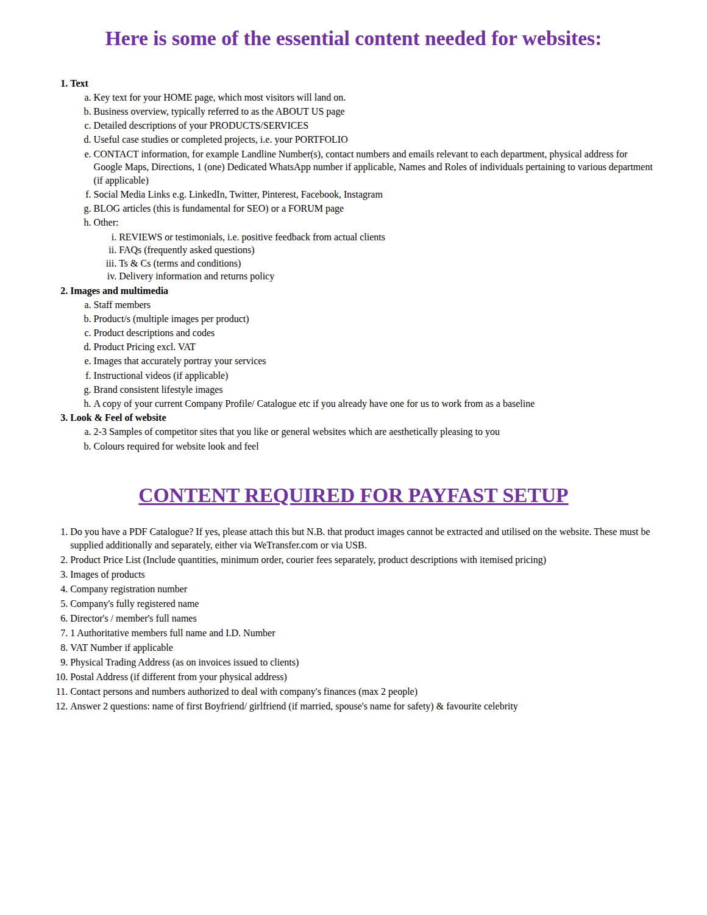Here is some of the essential content needed for websites:
Text
Key text for your HOME page, which most visitors will land on.
Business overview, typically referred to as the ABOUT US page
Detailed descriptions of your PRODUCTS/SERVICES
Useful case studies or completed projects, i.e. your PORTFOLIO
CONTACT information, for example Landline Number(s), contact numbers and emails relevant to each department, physical address for Google Maps, Directions, 1 (one) Dedicated WhatsApp number if applicable, Names and Roles of individuals pertaining to various department (if applicable)
Social Media Links e.g. LinkedIn, Twitter, Pinterest, Facebook, Instagram
BLOG articles (this is fundamental for SEO) or a FORUM page
Other:
REVIEWS or testimonials, i.e. positive feedback from actual clients
FAQs (frequently asked questions)
Ts & Cs (terms and conditions)
Delivery information and returns policy
Images and multimedia
Staff members
Product/s (multiple images per product)
Product descriptions and codes
Product Pricing excl. VAT
Images that accurately portray your services
Instructional videos (if applicable)
Brand consistent lifestyle images
A copy of your current Company Profile/ Catalogue etc if you already have one for us to work from as a baseline
Look & Feel of website
2-3 Samples of competitor sites that you like or general websites which are aesthetically pleasing to you
Colours required for website look and feel
CONTENT REQUIRED FOR PAYFAST SETUP
Do you have a PDF Catalogue? If yes, please attach this but N.B. that product images cannot be extracted and utilised on the website. These must be supplied additionally and separately, either via WeTransfer.com or via USB.
Product Price List (Include quantities, minimum order, courier fees separately, product descriptions with itemised pricing)
Images of products
Company registration number
Company's fully registered name
Director's / member's full names
1 Authoritative members full name and I.D. Number
VAT Number if applicable
Physical Trading Address (as on invoices issued to clients)
Postal Address (if different from your physical address)
Contact persons and numbers authorized to deal with company's finances (max 2 people)
Answer 2 questions: name of first Boyfriend/ girlfriend (if married, spouse's name for safety) & favourite celebrity